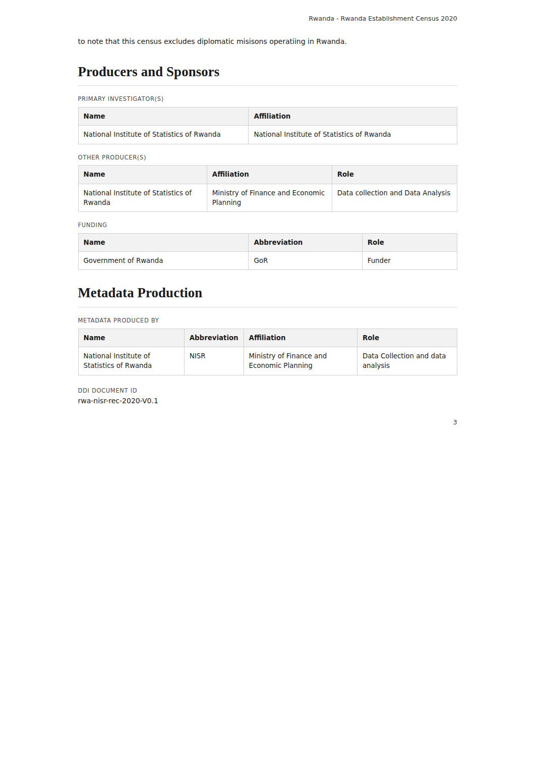Rwanda - Rwanda Establishment Census 2020
to note that this census excludes diplomatic misisons operatiing in Rwanda.
Producers and Sponsors
Primary Investigator(s)
| Name | Affiliation |
| --- | --- |
| National Institute of Statistics of Rwanda | National Institute of Statistics of Rwanda |
Other Producer(s)
| Name | Affiliation | Role |
| --- | --- | --- |
| National Institute of Statistics of Rwanda | Ministry of Finance and Economic Planning | Data collection and Data Analysis |
Funding
| Name | Abbreviation | Role |
| --- | --- | --- |
| Government of Rwanda | GoR | Funder |
Metadata Production
Metadata produced by
| Name | Abbreviation | Affiliation | Role |
| --- | --- | --- | --- |
| National Institute of Statistics of Rwanda | NISR | Ministry of Finance and Economic Planning | Data Collection and data analysis |
DDI Document ID
rwa-nisr-rec-2020-V0.1
3